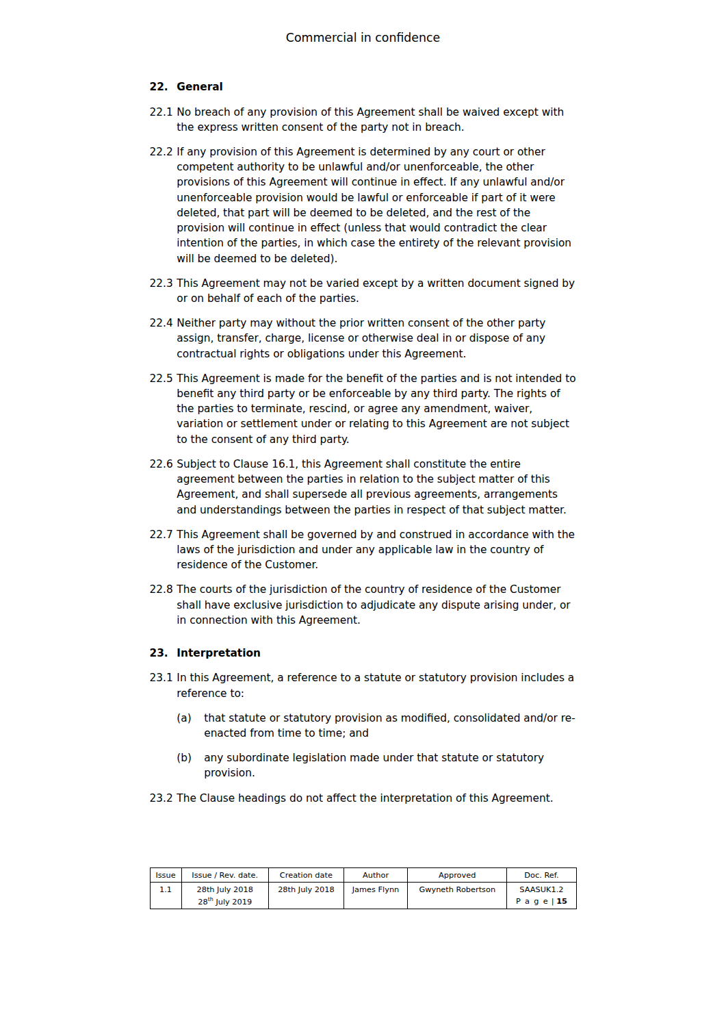Commercial in confidence
22. General
22.1
No breach of any provision of this Agreement shall be waived except with the express written consent of the party not in breach.
22.2
If any provision of this Agreement is determined by any court or other competent authority to be unlawful and/or unenforceable, the other provisions of this Agreement will continue in effect. If any unlawful and/or unenforceable provision would be lawful or enforceable if part of it were deleted, that part will be deemed to be deleted, and the rest of the provision will continue in effect (unless that would contradict the clear intention of the parties, in which case the entirety of the relevant provision will be deemed to be deleted).
22.3
This Agreement may not be varied except by a written document signed by or on behalf of each of the parties.
22.4
Neither party may without the prior written consent of the other party assign, transfer, charge, license or otherwise deal in or dispose of any contractual rights or obligations under this Agreement.
22.5
This Agreement is made for the benefit of the parties and is not intended to benefit any third party or be enforceable by any third party. The rights of the parties to terminate, rescind, or agree any amendment, waiver, variation or settlement under or relating to this Agreement are not subject to the consent of any third party.
22.6
Subject to Clause 16.1, this Agreement shall constitute the entire agreement between the parties in relation to the subject matter of this Agreement, and shall supersede all previous agreements, arrangements and understandings between the parties in respect of that subject matter.
22.7
This Agreement shall be governed by and construed in accordance with the laws of the jurisdiction and under any applicable law in the country of residence of the Customer.
22.8
The courts of the jurisdiction of the country of residence of the Customer shall have exclusive jurisdiction to adjudicate any dispute arising under, or in connection with this Agreement.
23. Interpretation
23.1
In this Agreement, a reference to a statute or statutory provision includes a reference to:
(a)
that statute or statutory provision as modified, consolidated and/or re-enacted from time to time; and
(b)
any subordinate legislation made under that statute or statutory provision.
23.2
The Clause headings do not affect the interpretation of this Agreement.
| Issue | Issue / Rev. date. | Creation date | Author | Approved | Doc. Ref. |
| --- | --- | --- | --- | --- | --- |
| 1.1 | 28th July 2018 28 th July 2019 | 28th July 2018 | James Flynn | Gwyneth Robertson | SAASUK1.2 P a g e / 15 |